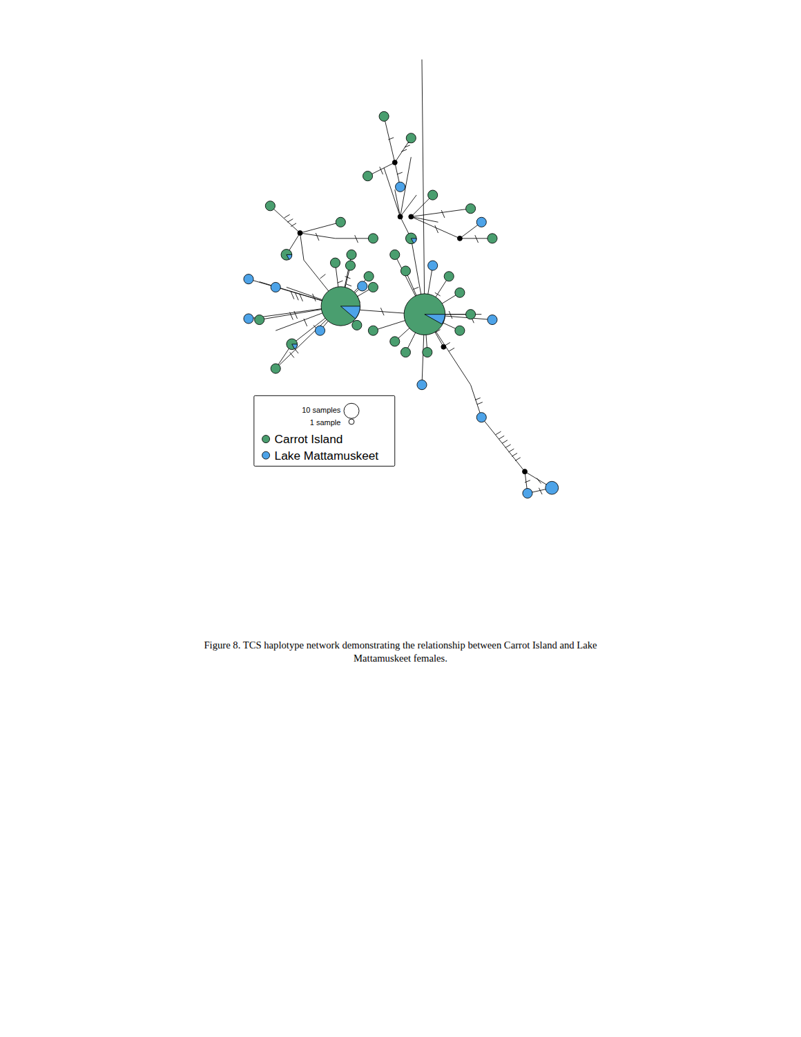TCS haplotype network for Carrot Island and Lake Mattamuskeet females A statistical parsimony (TCS) haplotype network. Circles represent haplotypes, sized by sample number; green portions indicate Carrot Island samples and blue portions indicate Lake Mattamuskeet samples. Small black dots are inferred missing haplotypes. Tick marks across connecting lines indicate mutational steps. 10 samples 1 sample Carrot Island Lake Mattamuskeet
Figure 8. TCS haplotype network demonstrating the relationship between Carrot Island and Lake Mattamuskeet females.